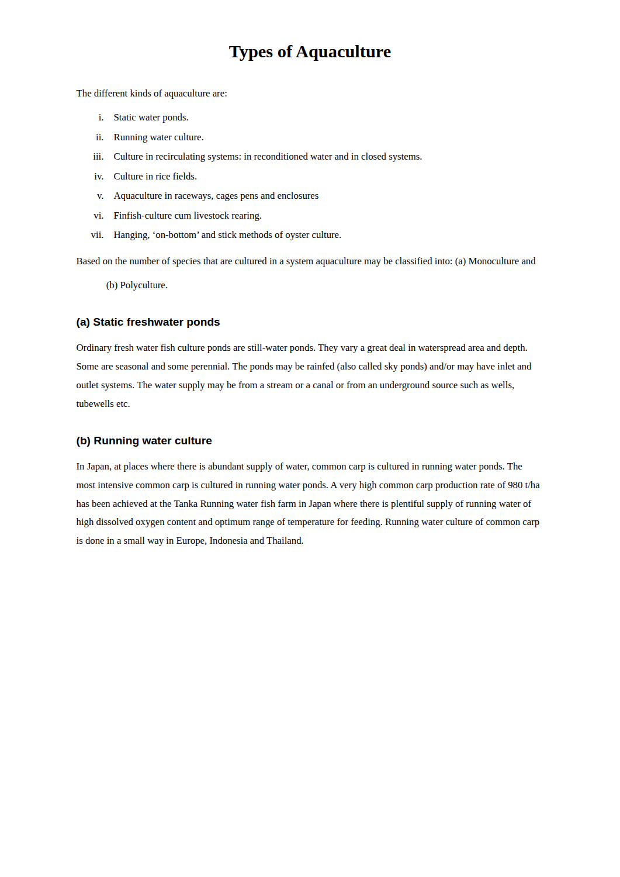Types of Aquaculture
The different kinds of aquaculture are:
Static water ponds.
Running water culture.
Culture in recirculating systems: in reconditioned water and in closed systems.
Culture in rice fields.
Aquaculture in raceways, cages pens and enclosures
Finfish-culture cum livestock rearing.
Hanging, ‘on-bottom’ and stick methods of oyster culture.
Based on the number of species that are cultured in a system aquaculture may be classified into: (a) Monoculture and
(b) Polyculture.
(a) Static freshwater ponds
Ordinary fresh water fish culture ponds are still-water ponds. They vary a great deal in waterspread area and depth. Some are seasonal and some perennial. The ponds may be rainfed (also called sky ponds) and/or may have inlet and outlet systems. The water supply may be from a stream or a canal or from an underground source such as wells, tubewells etc.
(b) Running water culture
In Japan, at places where there is abundant supply of water, common carp is cultured in running water ponds. The most intensive common carp is cultured in running water ponds. A very high common carp production rate of 980 t/ha has been achieved at the Tanka Running water fish farm in Japan where there is plentiful supply of running water of high dissolved oxygen content and optimum range of temperature for feeding. Running water culture of common carp is done in a small way in Europe, Indonesia and Thailand.